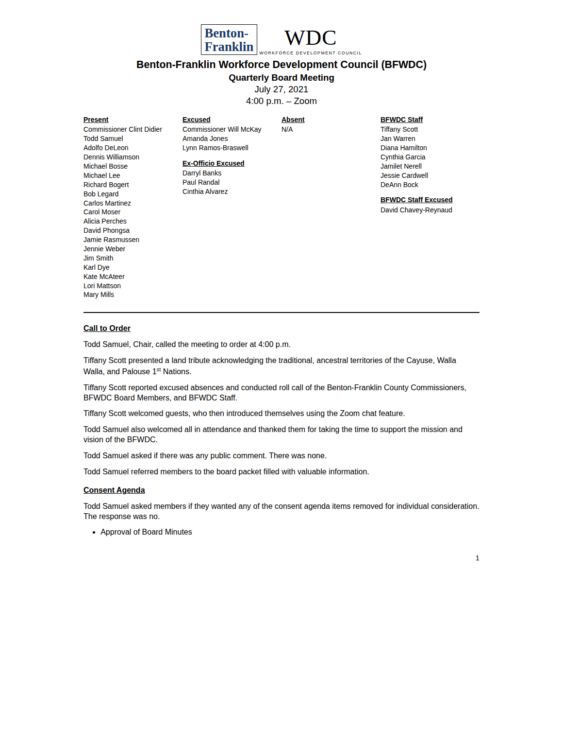Benton-
Franklin WDC WORKFORCE DEVELOPMENT COUNCIL
Benton-Franklin Workforce Development Council (BFWDC)
Quarterly Board Meeting
July 27, 2021
4:00 p.m. – Zoom
| Present Commissioner Clint Didier Todd Samuel Adolfo DeLeon Dennis Williamson Michael Bosse Michael Lee Richard Bogert Bob Legard Carlos Martinez Carol Moser Alicia Perches David Phongsa Jamie Rasmussen Jennie Weber Jim Smith Karl Dye Kate McAteer Lori Mattson Mary Mills | Excused Commissioner Will McKay Amanda Jones Lynn Ramos-Braswell Ex-Officio Excused Darryl Banks Paul Randal Cinthia Alvarez | Absent N/A | BFWDC Staff Tiffany Scott Jan Warren Diana Hamilton Cynthia Garcia Jamilet Nerell Jessie Cardwell DeAnn Bock BFWDC Staff Excused David Chavey-Reynaud |
Call to Order
Todd Samuel, Chair, called the meeting to order at 4:00 p.m.
Tiffany Scott presented a land tribute acknowledging the traditional, ancestral territories of the Cayuse, Walla Walla, and Palouse 1st Nations.
Tiffany Scott reported excused absences and conducted roll call of the Benton-Franklin County Commissioners, BFWDC Board Members, and BFWDC Staff.
Tiffany Scott welcomed guests, who then introduced themselves using the Zoom chat feature.
Todd Samuel also welcomed all in attendance and thanked them for taking the time to support the mission and vision of the BFWDC.
Todd Samuel asked if there was any public comment. There was none.
Todd Samuel referred members to the board packet filled with valuable information.
Consent Agenda
Todd Samuel asked members if they wanted any of the consent agenda items removed for individual consideration. The response was no.
Approval of Board Minutes
1